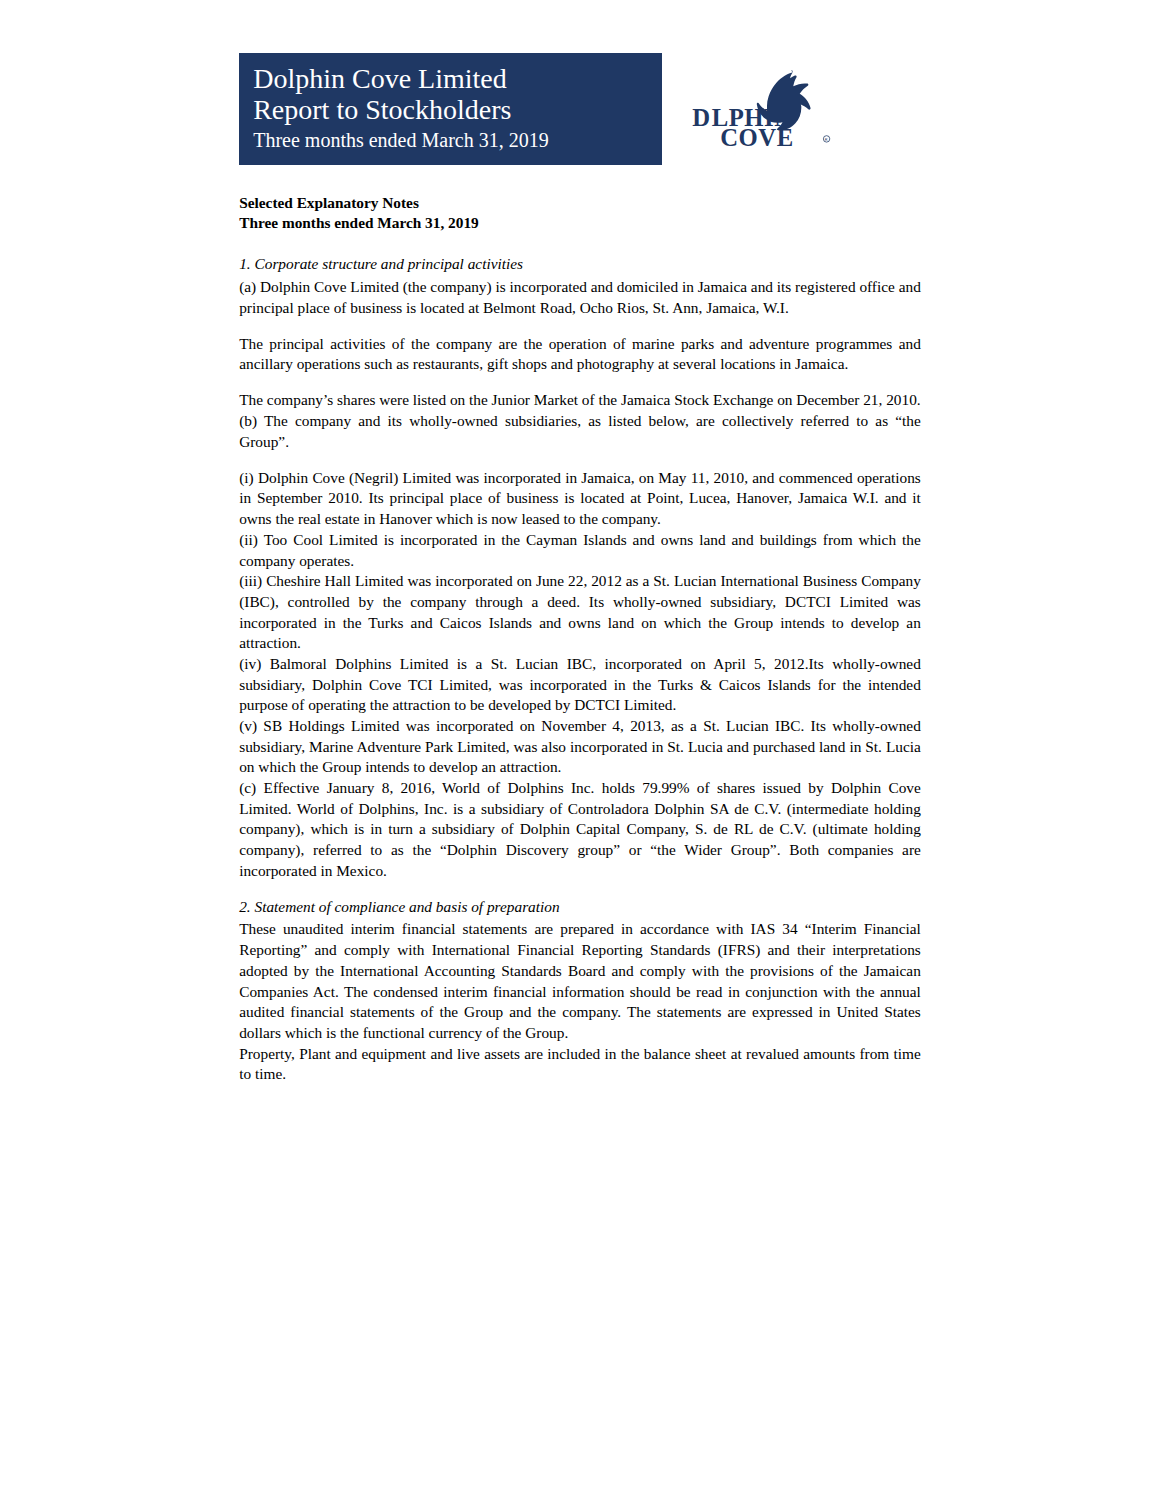Dolphin Cove Limited
Report to Stockholders
Three months ended March 31, 2019
D LPHIN COVE R
Selected Explanatory Notes
Three months ended March 31, 2019
1. Corporate structure and principal activities
(a) Dolphin Cove Limited (the company) is incorporated and domiciled in Jamaica and its registered office and principal place of business is located at Belmont Road, Ocho Rios, St. Ann, Jamaica, W.I.
The principal activities of the company are the operation of marine parks and adventure programmes and ancillary operations such as restaurants, gift shops and photography at several locations in Jamaica.
The company’s shares were listed on the Junior Market of the Jamaica Stock Exchange on December 21, 2010.
(b) The company and its wholly-owned subsidiaries, as listed below, are collectively referred to as “the Group”.
(i) Dolphin Cove (Negril) Limited was incorporated in Jamaica, on May 11, 2010, and commenced operations in September 2010. Its principal place of business is located at Point, Lucea, Hanover, Jamaica W.I. and it owns the real estate in Hanover which is now leased to the company.
(ii) Too Cool Limited is incorporated in the Cayman Islands and owns land and buildings from which the company operates.
(iii) Cheshire Hall Limited was incorporated on June 22, 2012 as a St. Lucian International Business Company (IBC), controlled by the company through a deed. Its wholly-owned subsidiary, DCTCI Limited was incorporated in the Turks and Caicos Islands and owns land on which the Group intends to develop an attraction.
(iv) Balmoral Dolphins Limited is a St. Lucian IBC, incorporated on April 5, 2012.Its wholly-owned subsidiary, Dolphin Cove TCI Limited, was incorporated in the Turks & Caicos Islands for the intended purpose of operating the attraction to be developed by DCTCI Limited.
(v) SB Holdings Limited was incorporated on November 4, 2013, as a St. Lucian IBC. Its wholly-owned subsidiary, Marine Adventure Park Limited, was also incorporated in St. Lucia and purchased land in St. Lucia on which the Group intends to develop an attraction.
(c) Effective January 8, 2016, World of Dolphins Inc. holds 79.99% of shares issued by Dolphin Cove Limited. World of Dolphins, Inc. is a subsidiary of Controladora Dolphin SA de C.V. (intermediate holding company), which is in turn a subsidiary of Dolphin Capital Company, S. de RL de C.V. (ultimate holding company), referred to as the “Dolphin Discovery group” or “the Wider Group”. Both companies are incorporated in Mexico.
2. Statement of compliance and basis of preparation
These unaudited interim financial statements are prepared in accordance with IAS 34 “Interim Financial Reporting” and comply with International Financial Reporting Standards (IFRS) and their interpretations adopted by the International Accounting Standards Board and comply with the provisions of the Jamaican Companies Act. The condensed interim financial information should be read in conjunction with the annual audited financial statements of the Group and the company. The statements are expressed in United States dollars which is the functional currency of the Group.
Property, Plant and equipment and live assets are included in the balance sheet at revalued amounts from time to time.